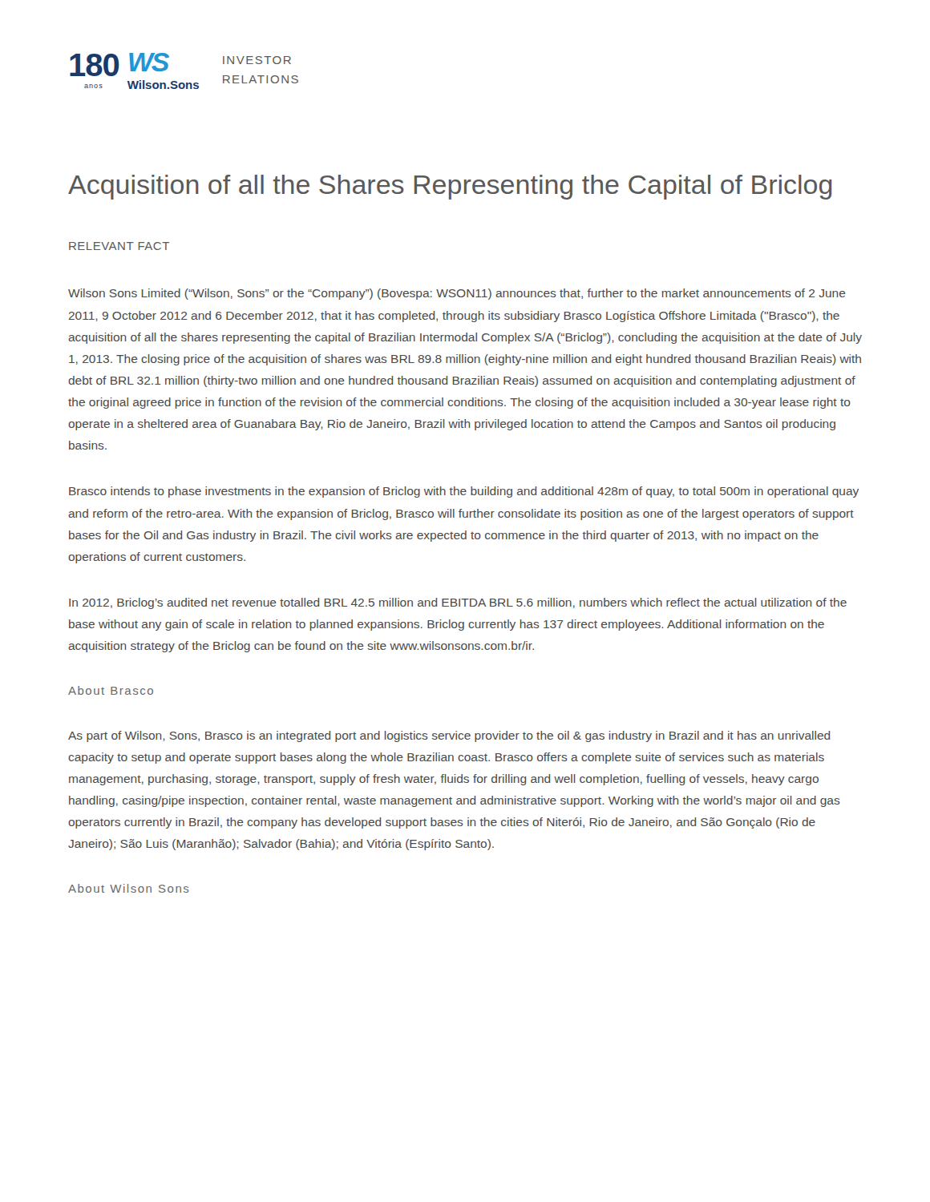180 anos
WS Wilson.Sons
INVESTOR
RELATIONS
Acquisition of all the Shares Representing the Capital of Briclog
RELEVANT FACT
Wilson Sons Limited (“Wilson, Sons” or the “Company”) (Bovespa: WSON11) announces that, further to the market announcements of 2 June 2011, 9 October 2012 and 6 December 2012, that it has completed, through its subsidiary Brasco Logística Offshore Limitada ("Brasco"), the acquisition of all the shares representing the capital of Brazilian Intermodal Complex S/A (“Briclog”), concluding the acquisition at the date of July 1, 2013. The closing price of the acquisition of shares was BRL 89.8 million (eighty-nine million and eight hundred thousand Brazilian Reais) with debt of BRL 32.1 million (thirty-two million and one hundred thousand Brazilian Reais) assumed on acquisition and contemplating adjustment of the original agreed price in function of the revision of the commercial conditions. The closing of the acquisition included a 30-year lease right to operate in a sheltered area of Guanabara Bay, Rio de Janeiro, Brazil with privileged location to attend the Campos and Santos oil producing basins.
Brasco intends to phase investments in the expansion of Briclog with the building and additional 428m of quay, to total 500m in operational quay and reform of the retro-area. With the expansion of Briclog, Brasco will further consolidate its position as one of the largest operators of support bases for the Oil and Gas industry in Brazil. The civil works are expected to commence in the third quarter of 2013, with no impact on the operations of current customers.
In 2012, Briclog’s audited net revenue totalled BRL 42.5 million and EBITDA BRL 5.6 million, numbers which reflect the actual utilization of the base without any gain of scale in relation to planned expansions. Briclog currently has 137 direct employees. Additional information on the acquisition strategy of the Briclog can be found on the site www.wilsonsons.com.br/ir.
About Brasco
As part of Wilson, Sons, Brasco is an integrated port and logistics service provider to the oil & gas industry in Brazil and it has an unrivalled capacity to setup and operate support bases along the whole Brazilian coast. Brasco offers a complete suite of services such as materials management, purchasing, storage, transport, supply of fresh water, fluids for drilling and well completion, fuelling of vessels, heavy cargo handling, casing/pipe inspection, container rental, waste management and administrative support. Working with the world’s major oil and gas operators currently in Brazil, the company has developed support bases in the cities of Niterói, Rio de Janeiro, and São Gonçalo (Rio de Janeiro); São Luis (Maranhão); Salvador (Bahia); and Vitória (Espírito Santo).
About Wilson Sons